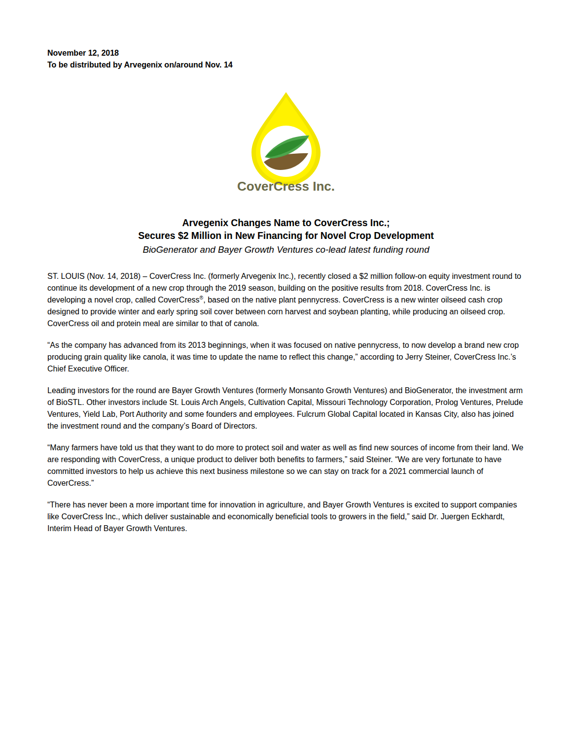November 12, 2018
To be distributed by Arvegenix on/around Nov. 14
CoverCress Inc.
Arvegenix Changes Name to CoverCress Inc.;
Secures $2 Million in New Financing for Novel Crop Development
BioGenerator and Bayer Growth Ventures co-lead latest funding round
ST. LOUIS (Nov. 14, 2018) – CoverCress Inc. (formerly Arvegenix Inc.), recently closed a $2 million follow-on equity investment round to continue its development of a new crop through the 2019 season, building on the positive results from 2018. CoverCress Inc. is developing a novel crop, called CoverCress®, based on the native plant pennycress. CoverCress is a new winter oilseed cash crop designed to provide winter and early spring soil cover between corn harvest and soybean planting, while producing an oilseed crop. CoverCress oil and protein meal are similar to that of canola.
“As the company has advanced from its 2013 beginnings, when it was focused on native pennycress, to now develop a brand new crop producing grain quality like canola, it was time to update the name to reflect this change,” according to Jerry Steiner, CoverCress Inc.’s Chief Executive Officer.
Leading investors for the round are Bayer Growth Ventures (formerly Monsanto Growth Ventures) and BioGenerator, the investment arm of BioSTL. Other investors include St. Louis Arch Angels, Cultivation Capital, Missouri Technology Corporation, Prolog Ventures, Prelude Ventures, Yield Lab, Port Authority and some founders and employees. Fulcrum Global Capital located in Kansas City, also has joined the investment round and the company’s Board of Directors.
“Many farmers have told us that they want to do more to protect soil and water as well as find new sources of income from their land. We are responding with CoverCress, a unique product to deliver both benefits to farmers,” said Steiner. “We are very fortunate to have committed investors to help us achieve this next business milestone so we can stay on track for a 2021 commercial launch of CoverCress.”
“There has never been a more important time for innovation in agriculture, and Bayer Growth Ventures is excited to support companies like CoverCress Inc., which deliver sustainable and economically beneficial tools to growers in the field,” said Dr. Juergen Eckhardt, Interim Head of Bayer Growth Ventures.